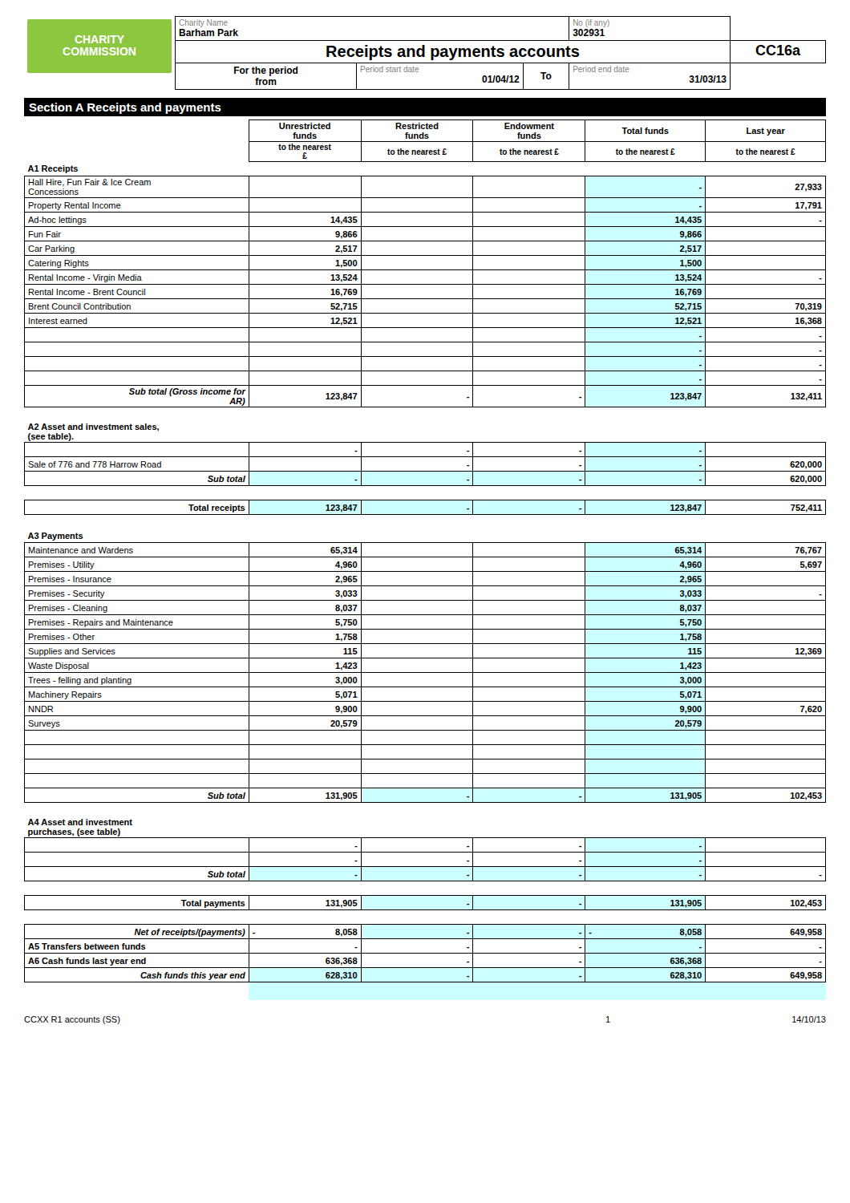CHARITY
COMMISSION
| Charity Name Barham Park | No (if any) 302931 | |
| Receipts and payments accounts | CC16a |
| For the period from | Period start date 01/04/12 | To | Period end date 31/03/13 | |
Section A Receipts and payments
| | Unrestricted funds | Restricted funds | Endowment funds | Total funds | Last year |
| --- | --- | --- | --- | --- | --- |
| | to the nearest £ | to the nearest £ | to the nearest £ | to the nearest £ | to the nearest £ |
| A1 Receipts | | | | | |
| Hall Hire, Fun Fair & Ice Cream Concessions | | | | - | 27,933 |
| Property Rental Income | | | | - | 17,791 |
| Ad-hoc lettings | 14,435 | | | 14,435 | - |
| Fun Fair | 9,866 | | | 9,866 | |
| Car Parking | 2,517 | | | 2,517 | |
| Catering Rights | 1,500 | | | 1,500 | |
| Rental Income - Virgin Media | 13,524 | | | 13,524 | - |
| Rental Income - Brent Council | 16,769 | | | 16,769 | |
| Brent Council Contribution | 52,715 | | | 52,715 | 70,319 |
| Interest earned | 12,521 | | | 12,521 | 16,368 |
| | | | | - | - |
| | | | | - | - |
| | | | | - | - |
| | | | | - | - |
| Sub total (Gross income for AR) | 123,847 | - | - | 123,847 | 132,411 |
| A2 Asset and investment sales, (see table). | | | | | |
| | - | - | - | - | |
| Sale of 776 and 778 Harrow Road | | - | - | - | 620,000 |
| Sub total | - | - | - | - | 620,000 |
| Total receipts | 123,847 | - | - | 123,847 | 752,411 |
| A3 Payments | | | | | |
| Maintenance and Wardens | 65,314 | | | 65,314 | 76,767 |
| Premises - Utility | 4,960 | | | 4,960 | 5,697 |
| Premises - Insurance | 2,965 | | | 2,965 | |
| Premises - Security | 3,033 | | | 3,033 | - |
| Premises - Cleaning | 8,037 | | | 8,037 | |
| Premises - Repairs and Maintenance | 5,750 | | | 5,750 | |
| Premises - Other | 1,758 | | | 1,758 | |
| Supplies and Services | 115 | | | 115 | 12,369 |
| Waste Disposal | 1,423 | | | 1,423 | |
| Trees - felling and planting | 3,000 | | | 3,000 | |
| Machinery Repairs | 5,071 | | | 5,071 | |
| NNDR | 9,900 | | | 9,900 | 7,620 |
| Surveys | 20,579 | | | 20,579 | |
| Sub total | 131,905 | - | - | 131,905 | 102,453 |
| A4 Asset and investment purchases, (see table) | | | | | |
| | - | - | - | - | |
| | - | - | - | - | |
| Sub total | - | - | - | - | - |
| Total payments | 131,905 | - | - | 131,905 | 102,453 |
| Net of receipts/(payments) | - 8,058 | - | - | - 8,058 | 649,958 |
| A5 Transfers between funds | - | - | - | - | - |
| A6 Cash funds last year end | 636,368 | - | - | 636,368 | - |
| Cash funds this year end | 628,310 | - | - | 628,310 | 649,958 |
CCXX R1 accounts (SS)
1
14/10/13